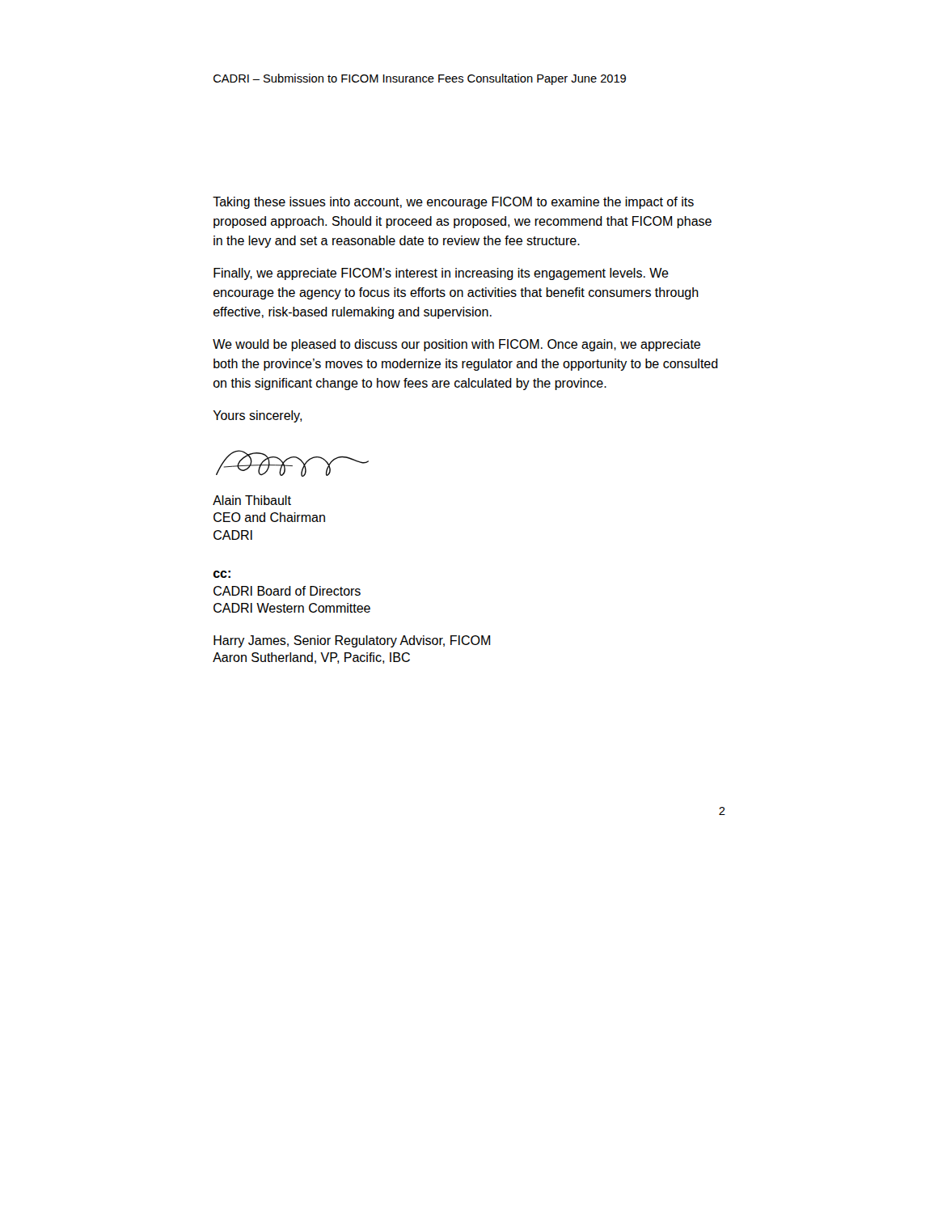CADRI – Submission to FICOM Insurance Fees Consultation Paper June 2019
Taking these issues into account, we encourage FICOM to examine the impact of its proposed approach. Should it proceed as proposed, we recommend that FICOM phase in the levy and set a reasonable date to review the fee structure.
Finally, we appreciate FICOM’s interest in increasing its engagement levels. We encourage the agency to focus its efforts on activities that benefit consumers through effective, risk-based rulemaking and supervision.
We would be pleased to discuss our position with FICOM. Once again, we appreciate both the province’s moves to modernize its regulator and the opportunity to be consulted on this significant change to how fees are calculated by the province.
Yours sincerely,
Alain Thibault
CEO and Chairman
CADRI
cc:
CADRI Board of Directors
CADRI Western Committee
Harry James, Senior Regulatory Advisor, FICOM
Aaron Sutherland, VP, Pacific, IBC
2